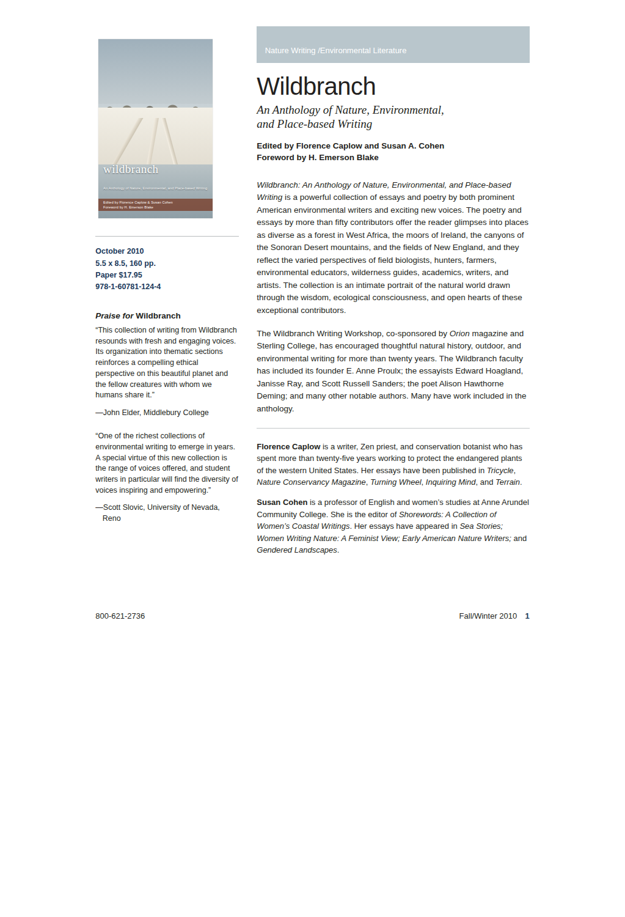wildbranch
An Anthology of Nature, Environmental, and Place-based Writing
Edited by Florence Caplow & Susan Cohen
Foreword by H. Emerson Blake
October 2010
5.5 x 8.5, 160 pp.
Paper $17.95
978-1-60781-124-4
Praise for Wildbranch
“This collection of writing from Wildbranch resounds with fresh and engaging voices. Its organization into thematic sections reinforces a compelling ethical perspective on this beautiful planet and the fellow creatures with whom we humans share it.”
—John Elder, Middlebury College
“One of the richest collections of environmental writing to emerge in years. A special virtue of this new collection is the range of voices offered, and student writers in particular will find the diversity of voices inspiring and empowering.”
—Scott Slovic, University of Nevada,Reno
Nature Writing /Environmental Literature
Wildbranch
An Anthology of Nature, Environmental,
and Place-based Writing
Edited by Florence Caplow and Susan A. Cohen
Foreword by H. Emerson Blake
Wildbranch: An Anthology of Nature, Environmental, and Place-based Writing is a powerful collection of essays and poetry by both prominent American environmental writers and exciting new voices. The poetry and essays by more than fifty contributors offer the reader glimpses into places as diverse as a forest in West Africa, the moors of Ireland, the canyons of the Sonoran Desert mountains, and the fields of New England, and they reflect the varied perspectives of field biologists, hunters, farmers, environmental educators, wilderness guides, academics, writers, and artists. The collection is an intimate portrait of the natural world drawn through the wisdom, ecological consciousness, and open hearts of these exceptional contributors.
The Wildbranch Writing Workshop, co-sponsored by Orion magazine and Sterling College, has encouraged thoughtful natural history, outdoor, and environmental writing for more than twenty years. The Wildbranch faculty has included its founder E. Anne Proulx; the essayists Edward Hoagland, Janisse Ray, and Scott Russell Sanders; the poet Alison Hawthorne Deming; and many other notable authors. Many have work included in the anthology.
Florence Caplow is a writer, Zen priest, and conservation botanist who has spent more than twenty-five years working to protect the endangered plants of the western United States. Her essays have been published in Tricycle, Nature Conservancy Magazine, Turning Wheel, Inquiring Mind, and Terrain.
Susan Cohen is a professor of English and women’s studies at Anne Arundel Community College. She is the editor of Shorewords: A Collection of Women’s Coastal Writings. Her essays have appeared in Sea Stories; Women Writing Nature: A Feminist View; Early American Nature Writers; and Gendered Landscapes.
800-621-2736
Fall/Winter 2010 1